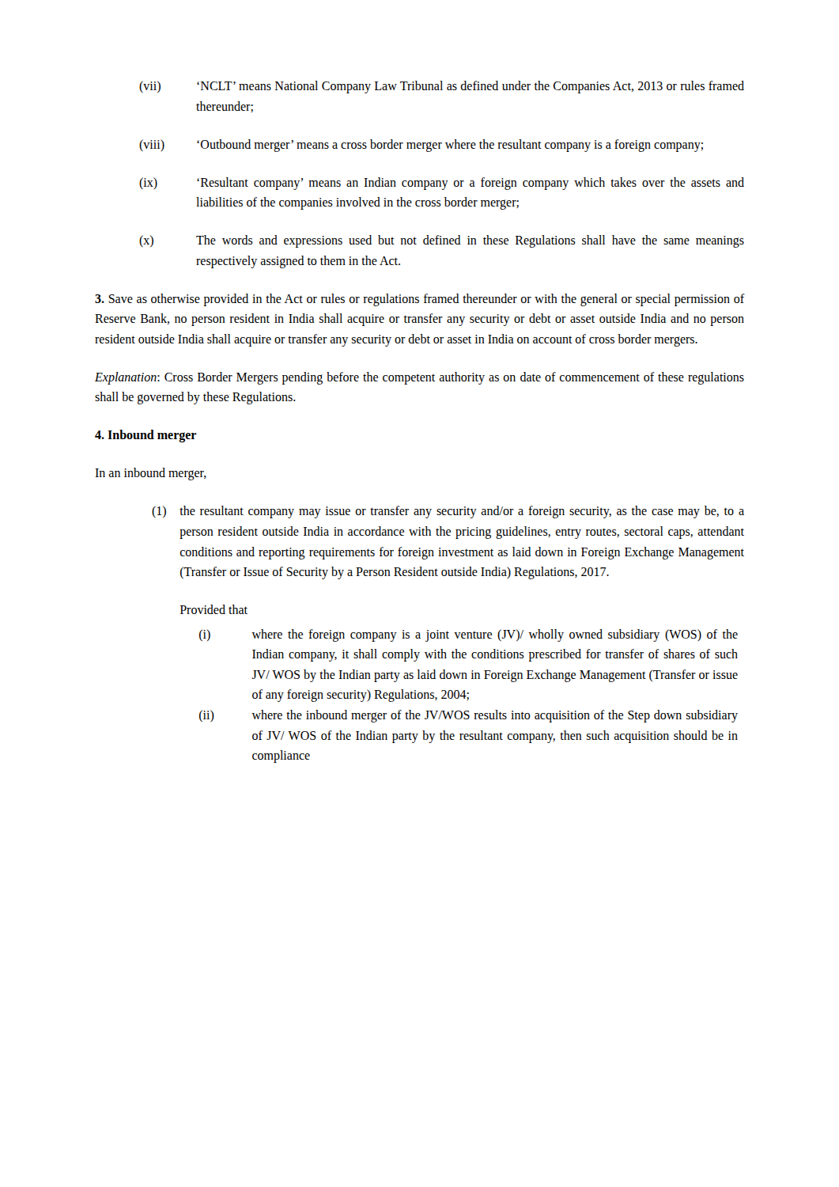(vii) ‘NCLT’ means National Company Law Tribunal as defined under the Companies Act, 2013 or rules framed thereunder;
(viii) ‘Outbound merger’ means a cross border merger where the resultant company is a foreign company;
(ix) ‘Resultant company’ means an Indian company or a foreign company which takes over the assets and liabilities of the companies involved in the cross border merger;
(x) The words and expressions used but not defined in these Regulations shall have the same meanings respectively assigned to them in the Act.
3. Save as otherwise provided in the Act or rules or regulations framed thereunder or with the general or special permission of Reserve Bank, no person resident in India shall acquire or transfer any security or debt or asset outside India and no person resident outside India shall acquire or transfer any security or debt or asset in India on account of cross border mergers.
Explanation: Cross Border Mergers pending before the competent authority as on date of commencement of these regulations shall be governed by these Regulations.
4. Inbound merger
In an inbound merger,
(1) the resultant company may issue or transfer any security and/or a foreign security, as the case may be, to a person resident outside India in accordance with the pricing guidelines, entry routes, sectoral caps, attendant conditions and reporting requirements for foreign investment as laid down in Foreign Exchange Management (Transfer or Issue of Security by a Person Resident outside India) Regulations, 2017.
Provided that
(i) where the foreign company is a joint venture (JV)/ wholly owned subsidiary (WOS) of the Indian company, it shall comply with the conditions prescribed for transfer of shares of such JV/ WOS by the Indian party as laid down in Foreign Exchange Management (Transfer or issue of any foreign security) Regulations, 2004;
(ii) where the inbound merger of the JV/WOS results into acquisition of the Step down subsidiary of JV/ WOS of the Indian party by the resultant company, then such acquisition should be in compliance